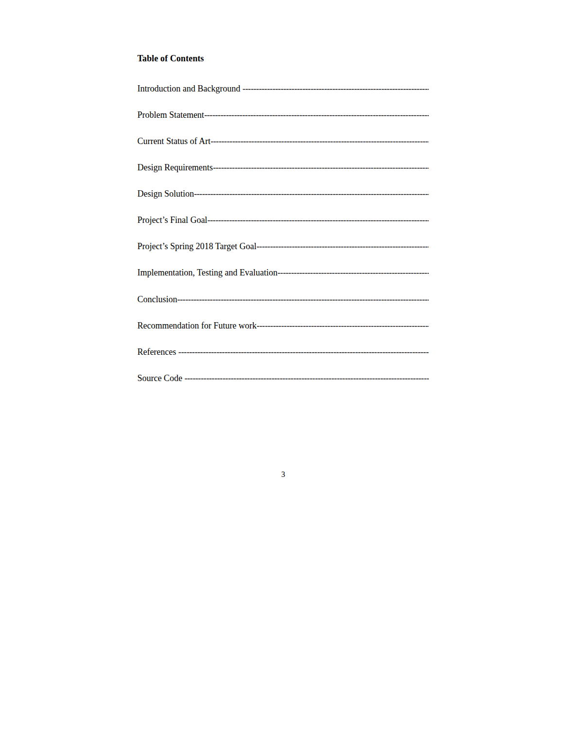Table of Contents
Introduction and Background ------------------------------------------------------------------------------- 4
Problem Statement--------------------------------------------------------------------------------------- 5
Current Status of Art----------------------------------------------------------------------------------- 5
Design Requirements----------------------------------------------------------------------------------- 5
Design Solution----------------------------------------------------------------------------------------- 5
Project’s Final Goal----------------------------------------------------------------------------------- 8
Project’s Spring 2018 Target Goal----------------------------------------------------------------- 8
Implementation, Testing and Evaluation------------------------------------------------------------- 8
Conclusion----------------------------------------------------------------------------------------------- 8
Recommendation for Future work----------------------------------------------------------------------- 9
References ----------------------------------------------------------------------------------------------- 10
Source Code --------------------------------------------------------------------------------------------- 11
3